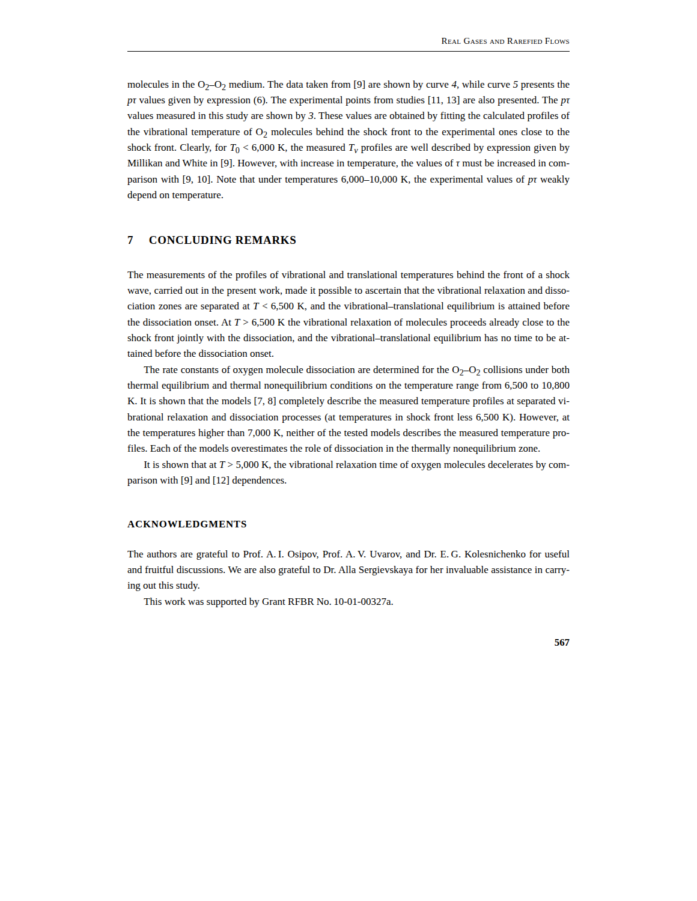Real Gases and Rarefied Flows
molecules in the O2–O2 medium. The data taken from [9] are shown by curve 4, while curve 5 presents the pτ values given by expression (6). The experimental points from studies [11, 13] are also presented. The pτ values measured in this study are shown by 3. These values are obtained by fitting the calculated profiles of the vibrational temperature of O2 molecules behind the shock front to the experimental ones close to the shock front. Clearly, for T0 < 6,000 K, the measured Tv profiles are well described by expression given by Millikan and White in [9]. However, with increase in temperature, the values of τ must be increased in comparison with [9, 10]. Note that under temperatures 6,000–10,000 K, the experimental values of pτ weakly depend on temperature.
7 CONCLUDING REMARKS
The measurements of the profiles of vibrational and translational temperatures behind the front of a shock wave, carried out in the present work, made it possible to ascertain that the vibrational relaxation and dissociation zones are separated at T < 6,500 K, and the vibrational–translational equilibrium is attained before the dissociation onset. At T > 6,500 K the vibrational relaxation of molecules proceeds already close to the shock front jointly with the dissociation, and the vibrational–translational equilibrium has no time to be attained before the dissociation onset.
The rate constants of oxygen molecule dissociation are determined for the O2–O2 collisions under both thermal equilibrium and thermal nonequilibrium conditions on the temperature range from 6,500 to 10,800 K. It is shown that the models [7, 8] completely describe the measured temperature profiles at separated vibrational relaxation and dissociation processes (at temperatures in shock front less 6,500 K). However, at the temperatures higher than 7,000 K, neither of the tested models describes the measured temperature profiles. Each of the models overestimates the role of dissociation in the thermally nonequilibrium zone.
It is shown that at T > 5,000 K, the vibrational relaxation time of oxygen molecules decelerates by comparison with [9] and [12] dependences.
ACKNOWLEDGMENTS
The authors are grateful to Prof. A. I. Osipov, Prof. A. V. Uvarov, and Dr. E. G. Kolesnichenko for useful and fruitful discussions. We are also grateful to Dr. Alla Sergievskaya for her invaluable assistance in carrying out this study.
This work was supported by Grant RFBR No. 10-01-00327a.
567